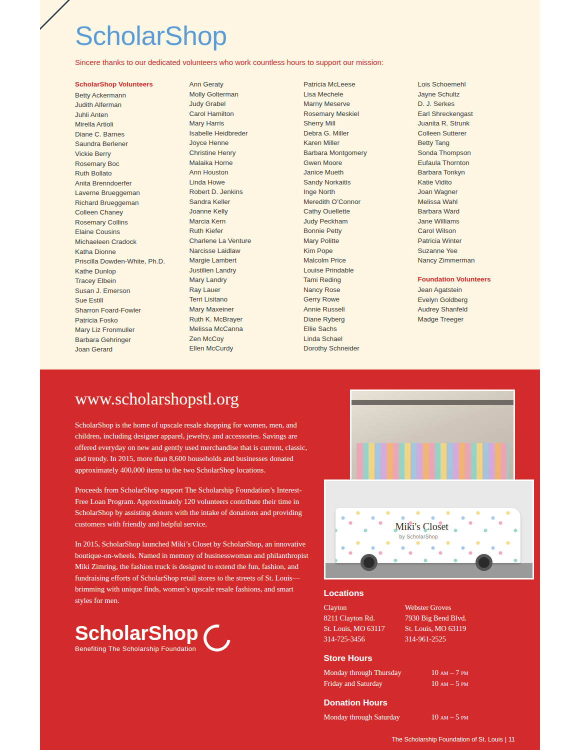ScholarShop
Sincere thanks to our dedicated volunteers who work countless hours to support our mission:
ScholarShop Volunteers
Betty Ackermann
Judith Alferman
Juhli Anten
Mirella Artioli
Diane C. Barnes
Saundra Berlener
Vickie Berry
Rosemary Boc
Ruth Bollato
Anita Brenndoerfer
Laverne Brueggeman
Richard Brueggeman
Colleen Chaney
Rosemary Collins
Elaine Cousins
Michaeleen Cradock
Katha Dionne
Priscilla Dowden-White, Ph.D.
Kathe Dunlop
Tracey Elbein
Susan J. Emerson
Sue Estill
Sharron Foard-Fowler
Patricia Fosko
Mary Liz Fronmuller
Barbara Gehringer
Joan Gerard
Ann Geraty
Molly Golterman
Judy Grabel
Carol Hamilton
Mary Harris
Isabelle Heidbreder
Joyce Henne
Christine Henry
Malaika Horne
Ann Houston
Linda Howe
Robert D. Jenkins
Sandra Keller
Joanne Kelly
Marcia Kern
Ruth Kiefer
Charlene La Venture
Narcisse Laidlaw
Margie Lambert
Justilien Landry
Mary Landry
Ray Lauer
Terri Lisitano
Mary Maxeiner
Ruth K. McBrayer
Melissa McCanna
Zen McCoy
Ellen McCurdy
Patricia McLeese
Lisa Mechele
Marny Meserve
Rosemary Meskiel
Sherry Mill
Debra G. Miller
Karen Miller
Barbara Montgomery
Gwen Moore
Janice Mueth
Sandy Norkaitis
Inge North
Meredith O’Connor
Cathy Ouellette
Judy Peckham
Bonnie Petty
Mary Politte
Kim Pope
Malcolm Price
Louise Prindable
Tami Reding
Nancy Rose
Gerry Rowe
Annie Russell
Diane Ryberg
Ellie Sachs
Linda Schael
Dorothy Schneider
Lois Schoemehl
Jayne Schultz
D. J. Serkes
Earl Shreckengast
Juanita R. Strunk
Colleen Sutterer
Betty Tang
Sonda Thompson
Eufaula Thornton
Barbara Tonkyn
Katie Vidito
Joan Wagner
Melissa Wahl
Barbara Ward
Jane Williams
Carol Wilson
Patricia Winter
Suzanne Yee
Nancy Zimmerman
Foundation Volunteers
Jean Agatstein
Evelyn Goldberg
Audrey Shanfeld
Madge Treeger
www.scholarshopstl.org
ScholarShop is the home of upscale resale shopping for women, men, and children, including designer apparel, jewelry, and accessories. Savings are offered everyday on new and gently used merchandise that is current, classic, and trendy. In 2015, more than 8,600 households and businesses donated approximately 400,000 items to the two ScholarShop locations.
Proceeds from ScholarShop support The Scholarship Foundation’s Interest-Free Loan Program. Approximately 120 volunteers contribute their time in ScholarShop by assisting donors with the intake of donations and providing customers with friendly and helpful service.
In 2015, ScholarShop launched Miki’s Closet by ScholarShop, an innovative boutique-on-wheels. Named in memory of businesswoman and philanthropist Miki Zimring, the fashion truck is designed to extend the fun, fashion, and fundraising efforts of ScholarShop retail stores to the streets of St. Louis—brimming with unique finds, women’s upscale resale fashions, and smart styles for men.
ScholarShop
Benefiting The Scholarship Foundation
Locations
Clayton
8211 Clayton Rd.
St. Louis, MO 63117
314-725-3456
Webster Groves
7930 Big Bend Blvd.
St. Louis, MO 63119
314-961-2525
Store Hours
Monday through Thursday 10 am – 7 pm
Friday and Saturday 10 am – 5 pm
Donation Hours
Monday through Saturday 10 am – 5 pm
The Scholarship Foundation of St. Louis|11